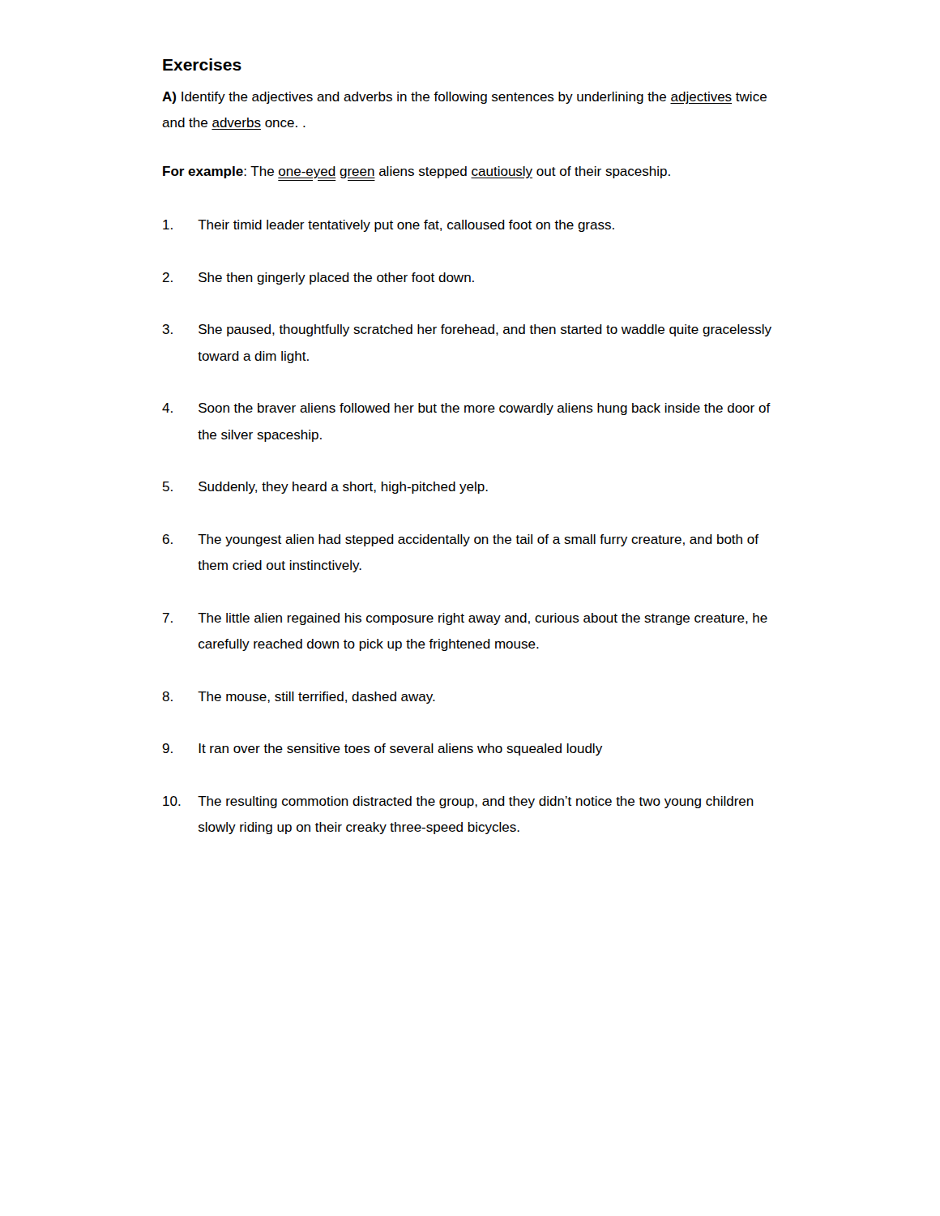Exercises
A) Identify the adjectives and adverbs in the following sentences by underlining the adjectives twice and the adverbs once. .
For example: The one-eyed green aliens stepped cautiously out of their spaceship.
Their timid leader tentatively put one fat, calloused foot on the grass.
She then gingerly placed the other foot down.
She paused, thoughtfully scratched her forehead, and then started to waddle quite gracelessly toward a dim light.
Soon the braver aliens followed her but the more cowardly aliens hung back inside the door of the silver spaceship.
Suddenly, they heard a short, high-pitched yelp.
The youngest alien had stepped accidentally on the tail of a small furry creature, and both of them cried out instinctively.
The little alien regained his composure right away and, curious about the strange creature, he carefully reached down to pick up the frightened mouse.
The mouse, still terrified, dashed away.
It ran over the sensitive toes of several aliens who squealed loudly
The resulting commotion distracted the group, and they didn’t notice the two young children slowly riding up on their creaky three-speed bicycles.